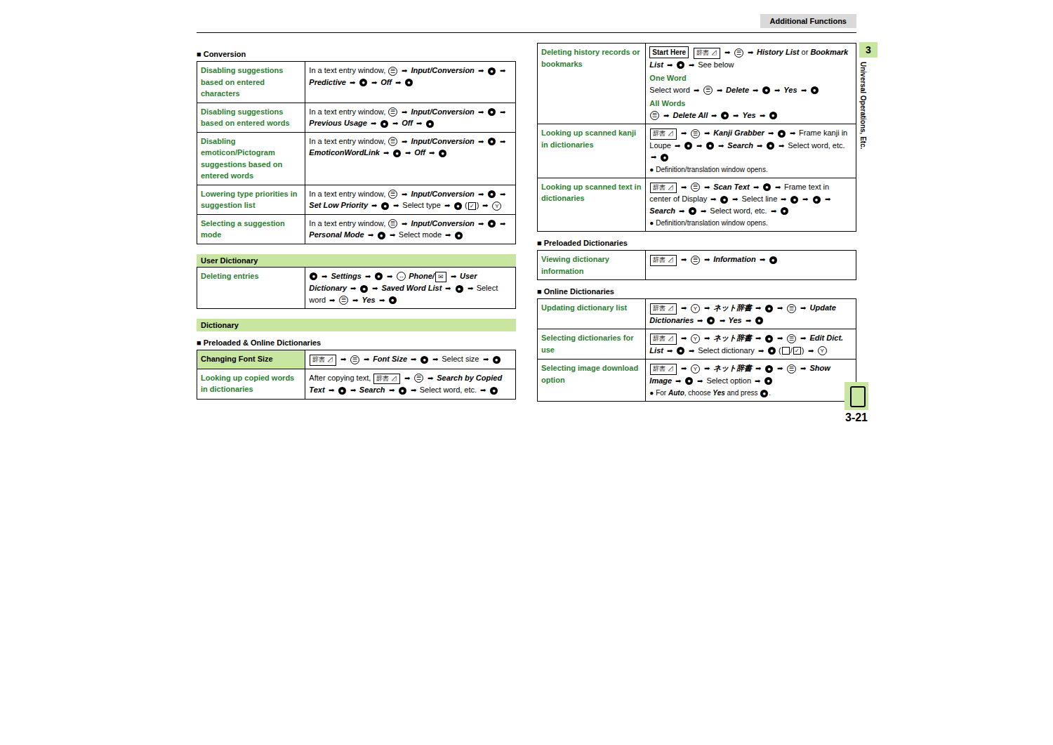Additional Functions
Conversion
| Disabling suggestions based on entered characters | In a text entry window, ☰ ➡ Input/Conversion ➡ ● ➡ Predictive ➡ ● ➡ Off ➡ ● |
| Disabling suggestions based on entered words | In a text entry window, ☰ ➡ Input/Conversion ➡ ● ➡ Previous Usage ➡ ● ➡ Off ➡ ● |
| Disabling emoticon/Pictogram suggestions based on entered words | In a text entry window, ☰ ➡ Input/Conversion ➡ ● ➡ EmoticonWordLink ➡ ● ➡ Off ➡ ● |
| Lowering type priorities in suggestion list | In a text entry window, ☰ ➡ Input/Conversion ➡ ● ➡ Set Low Priority ➡ ● ➡ Select type ➡ ● ( ) ➡ Y |
| Selecting a suggestion mode | In a text entry window, ☰ ➡ Input/Conversion ➡ ● ➡ Personal Mode ➡ ● ➡ Select mode ➡ ● |
User Dictionary
| Deleting entries | ● ➡ Settings ➡ ● ➡ ↔ Phone/ ✉ ➡ User Dictionary ➡ ● ➡ Saved Word List ➡ ● ➡ Select word ➡ ☰ ➡ Yes ➡ ● |
Dictionary
Preloaded & Online Dictionaries
| Changing Font Size | 辞書 ⊿ ➡ ☰ ➡ Font Size ➡ ● ➡ Select size ➡ ● |
| Looking up copied words in dictionaries | After copying text, 辞書 ⊿ ➡ ☰ ➡ Search by Copied Text ➡ ● ➡ Search ➡ ● ➡ Select word, etc. ➡ ● |
| Deleting history records or bookmarks | Start Here 辞書 ⊿ ➡ ☰ ➡ History List or Bookmark List ➡ ● ➡ See below One Word Select word ➡ ☰ ➡ Delete ➡ ● ➡ Yes ➡ ● All Words ☰ ➡ Delete All ➡ ● ➡ Yes ➡ ● |
| Looking up scanned kanji in dictionaries | 辞書 ⊿ ➡ ☰ ➡ Kanji Grabber ➡ ● ➡ Frame kanji in Loupe ➡ ● ➡ ● ➡ Search ➡ ● ➡ Select word, etc. ➡ ● ● Definition/translation window opens. |
| Looking up scanned text in dictionaries | 辞書 ⊿ ➡ ☰ ➡ Scan Text ➡ ● ➡ Frame text in center of Display ➡ ● ➡ Select line ➡ ● ➡ ● ➡ Search ➡ ● ➡ Select word, etc. ➡ ● ● Definition/translation window opens. |
Preloaded Dictionaries
| Viewing dictionary information | 辞書 ⊿ ➡ ☰ ➡ Information ➡ ● |
Online Dictionaries
| Updating dictionary list | 辞書 ⊿ ➡ Y ➡ ネット辞書 ➡ ● ➡ ☰ ➡ Update Dictionaries ➡ ● ➡ Yes ➡ ● |
| Selecting dictionaries for use | 辞書 ⊿ ➡ Y ➡ ネット辞書 ➡ ● ➡ ☰ ➡ Edit Dict. List ➡ ● ➡ Select dictionary ➡ ● ( / ) ➡ Y |
| Selecting image download option | 辞書 ⊿ ➡ Y ➡ ネット辞書 ➡ ● ➡ ☰ ➡ Show Image ➡ ● ➡ Select option ➡ ● ● For Auto , choose Yes and press ● . |
3
Universal Operations, Etc.
3-21